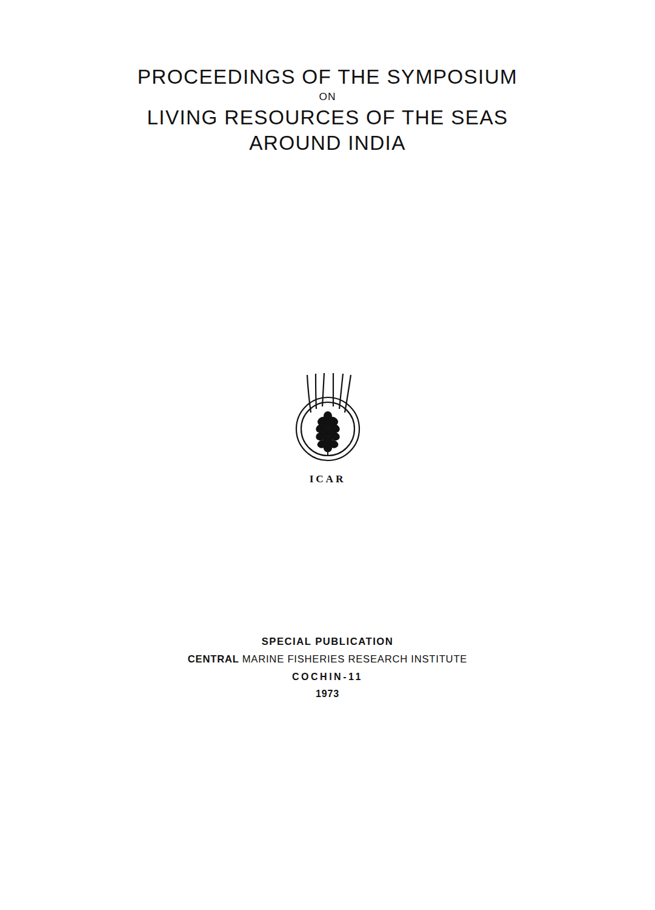Proceedings of the Symposium
on
Living Resources of the Seas Around India
ICAR
SPECIAL PUBLICATION
CENTRAL MARINE FISHERIES RESEARCH INSTITUTE
COCHIN-11
1973